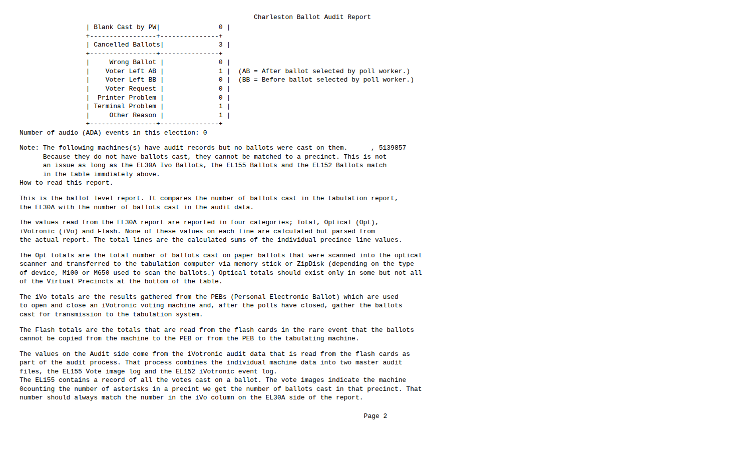Charleston Ballot Audit Report
                 | Blank Cast by PW|               0 |
                 +-----------------+---------------+
                 | Cancelled Ballots|              3 |
                 +-----------------+---------------+
                 |     Wrong Ballot |              0 |
                 |    Voter Left AB |              1 |  (AB = After ballot selected by poll worker.)
                 |    Voter Left BB |              0 |  (BB = Before ballot selected by poll worker.)
                 |    Voter Request |              0 |
                 |  Printer Problem |              0 |
                 | Terminal Problem |              1 |
                 |     Other Reason |              1 |
                 +-----------------+---------------+
Number of audio (ADA) events in this election: 0
Note: The following machines(s) have audit records but no ballots were cast on them.      , 5139857
      Because they do not have ballots cast, they cannot be matched to a precinct. This is not
      an issue as long as the EL30A Ivo Ballots, the EL155 Ballots and the EL152 Ballots match
      in the table immdiately above.
How to read this report.
This is the ballot level report. It compares the number of ballots cast in the tabulation report,
the EL30A with the number of ballots cast in the audit data.
The values read from the EL30A report are reported in four categories; Total, Optical (Opt),
iVotronic (iVo) and Flash. None of these values on each line are calculated but parsed from
the actual report. The total lines are the calculated sums of the individual precince line values.
The Opt totals are the total number of ballots cast on paper ballots that were scanned into the optical
scanner and transferred to the tabulation computer via memory stick or ZipDisk (depending on the type
of device, M100 or M650 used to scan the ballots.) Optical totals should exist only in some but not all
of the Virtual Precincts at the bottom of the table.
The iVo totals are the results gathered from the PEBs (Personal Electronic Ballot) which are used
to open and close an iVotronic voting machine and, after the polls have closed, gather the ballots
cast for transmission to the tabulation system.
The Flash totals are the totals that are read from the flash cards in the rare event that the ballots
cannot be copied from the machine to the PEB or from the PEB to the tabulating machine.
The values on the Audit side come from the iVotronic audit data that is read from the flash cards as
part of the audit process. That process combines the individual machine data into two master audit
files, the EL155 Vote image log and the EL152 iVotronic event log.
The EL155 contains a record of all the votes cast on a ballot. The vote images indicate the machine
0counting the number of asterisks in a precint we get the number of ballots cast in that precinct. That
number should always match the number in the iVo column on the EL30A side of the report.
Page 2